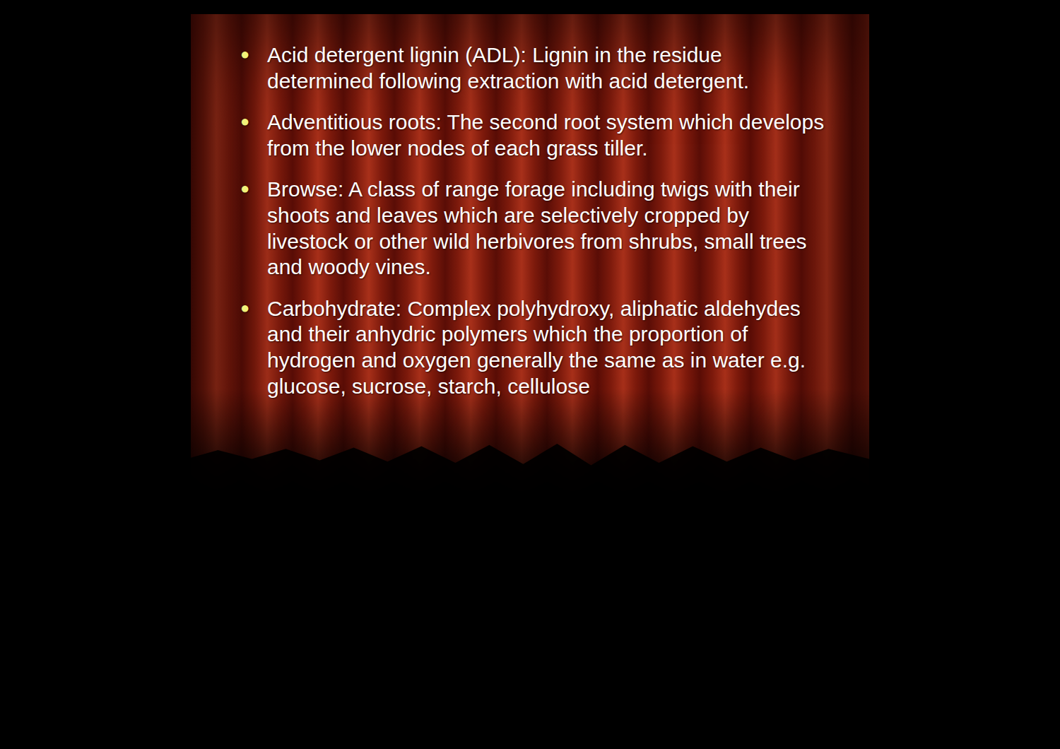Acid detergent lignin (ADL): Lignin in the residue determined following extraction with acid detergent.
Adventitious roots: The second root system which develops from the lower nodes of each grass tiller.
Browse: A class of range forage including twigs with their shoots and leaves which are selectively cropped by livestock or other wild herbivores from shrubs, small trees and woody vines.
Carbohydrate: Complex polyhydroxy, aliphatic aldehydes and their anhydric polymers which the proportion of hydrogen and oxygen generally the same as in water e.g. glucose, sucrose, starch, cellulose